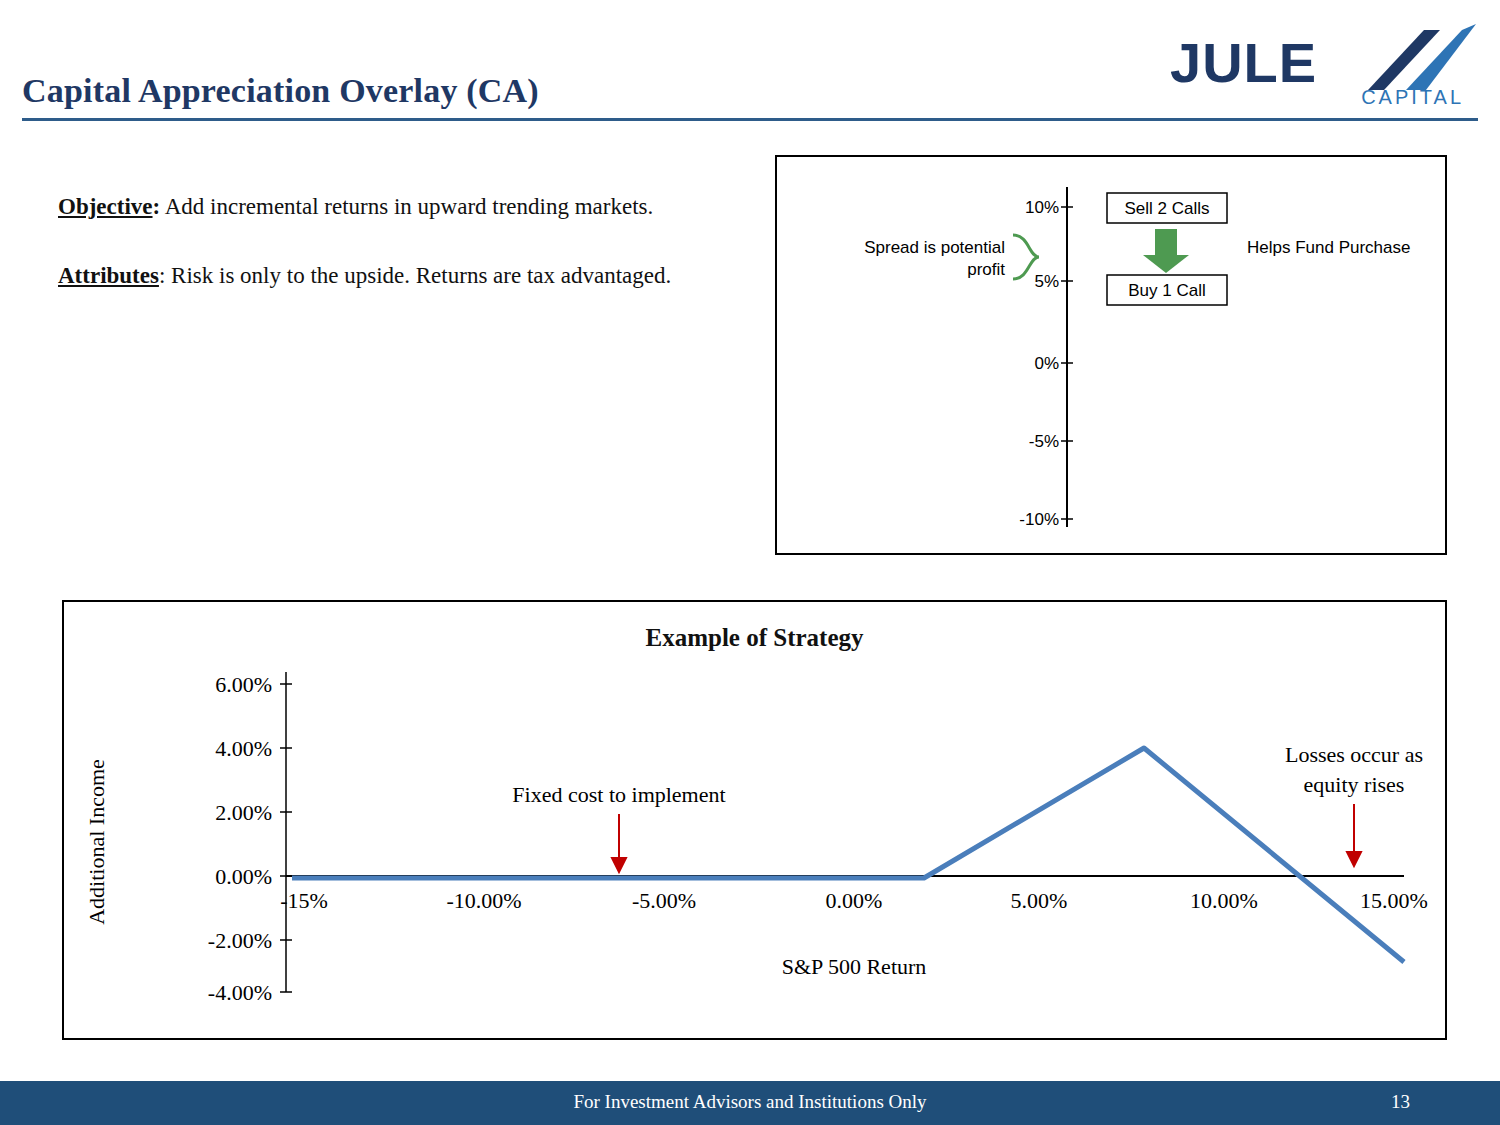Capital Appreciation Overlay (CA)
JULE
CAPITAL
Objective: Add incremental returns in upward trending markets.
Attributes: Risk is only to the upside. Returns are tax advantaged.
10% 5% 0% -5% -10% Spread is potential profit Sell 2 Calls Buy 1 Call Helps Fund Purchase
Example of Strategy
6.00% 4.00% 2.00% 0.00% -2.00% -4.00% Additional Income -15% -10.00% -5.00% 0.00% 5.00% 10.00% 15.00% S&P 500 Return Fixed cost to implement Losses occur as equity rises
For Investment Advisors and Institutions Only
13